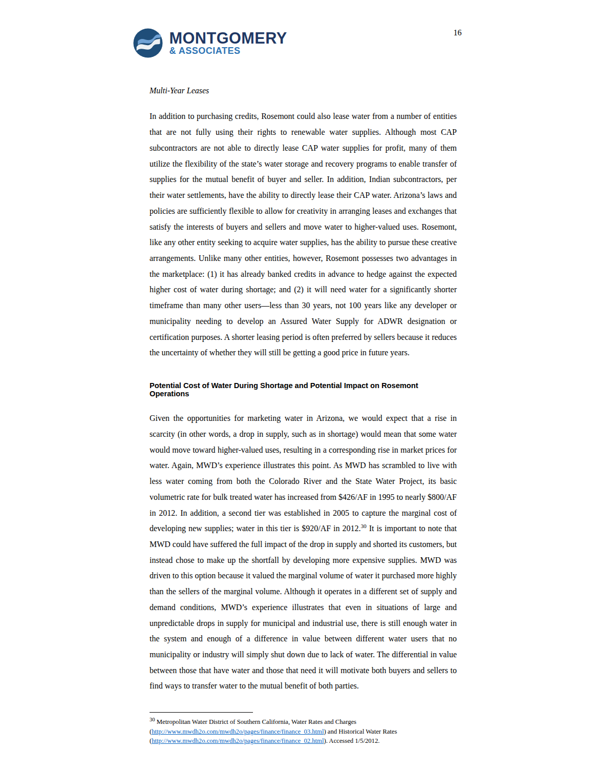MONTGOMERY
& ASSOCIATES
16
Multi-Year Leases
In addition to purchasing credits, Rosemont could also lease water from a number of entities that are not fully using their rights to renewable water supplies. Although most CAP subcontractors are not able to directly lease CAP water supplies for profit, many of them utilize the flexibility of the state’s water storage and recovery programs to enable transfer of supplies for the mutual benefit of buyer and seller. In addition, Indian subcontractors, per their water settlements, have the ability to directly lease their CAP water. Arizona’s laws and policies are sufficiently flexible to allow for creativity in arranging leases and exchanges that satisfy the interests of buyers and sellers and move water to higher-valued uses. Rosemont, like any other entity seeking to acquire water supplies, has the ability to pursue these creative arrangements. Unlike many other entities, however, Rosemont possesses two advantages in the marketplace: (1) it has already banked credits in advance to hedge against the expected higher cost of water during shortage; and (2) it will need water for a significantly shorter timeframe than many other users—less than 30 years, not 100 years like any developer or municipality needing to develop an Assured Water Supply for ADWR designation or certification purposes. A shorter leasing period is often preferred by sellers because it reduces the uncertainty of whether they will still be getting a good price in future years.
Potential Cost of Water During Shortage and Potential Impact on Rosemont Operations
Given the opportunities for marketing water in Arizona, we would expect that a rise in scarcity (in other words, a drop in supply, such as in shortage) would mean that some water would move toward higher-valued uses, resulting in a corresponding rise in market prices for water. Again, MWD’s experience illustrates this point. As MWD has scrambled to live with less water coming from both the Colorado River and the State Water Project, its basic volumetric rate for bulk treated water has increased from $426/AF in 1995 to nearly $800/AF in 2012. In addition, a second tier was established in 2005 to capture the marginal cost of developing new supplies; water in this tier is $920/AF in 2012.30 It is important to note that MWD could have suffered the full impact of the drop in supply and shorted its customers, but instead chose to make up the shortfall by developing more expensive supplies. MWD was driven to this option because it valued the marginal volume of water it purchased more highly than the sellers of the marginal volume. Although it operates in a different set of supply and demand conditions, MWD’s experience illustrates that even in situations of large and unpredictable drops in supply for municipal and industrial use, there is still enough water in the system and enough of a difference in value between different water users that no municipality or industry will simply shut down due to lack of water. The differential in value between those that have water and those that need it will motivate both buyers and sellers to find ways to transfer water to the mutual benefit of both parties.
30 Metropolitan Water District of Southern California, Water Rates and Charges
(http://www.mwdh2o.com/mwdh2o/pages/finance/finance_03.html) and Historical Water Rates
(http://www.mwdh2o.com/mwdh2o/pages/finance/finance_02.html). Accessed 1/5/2012.